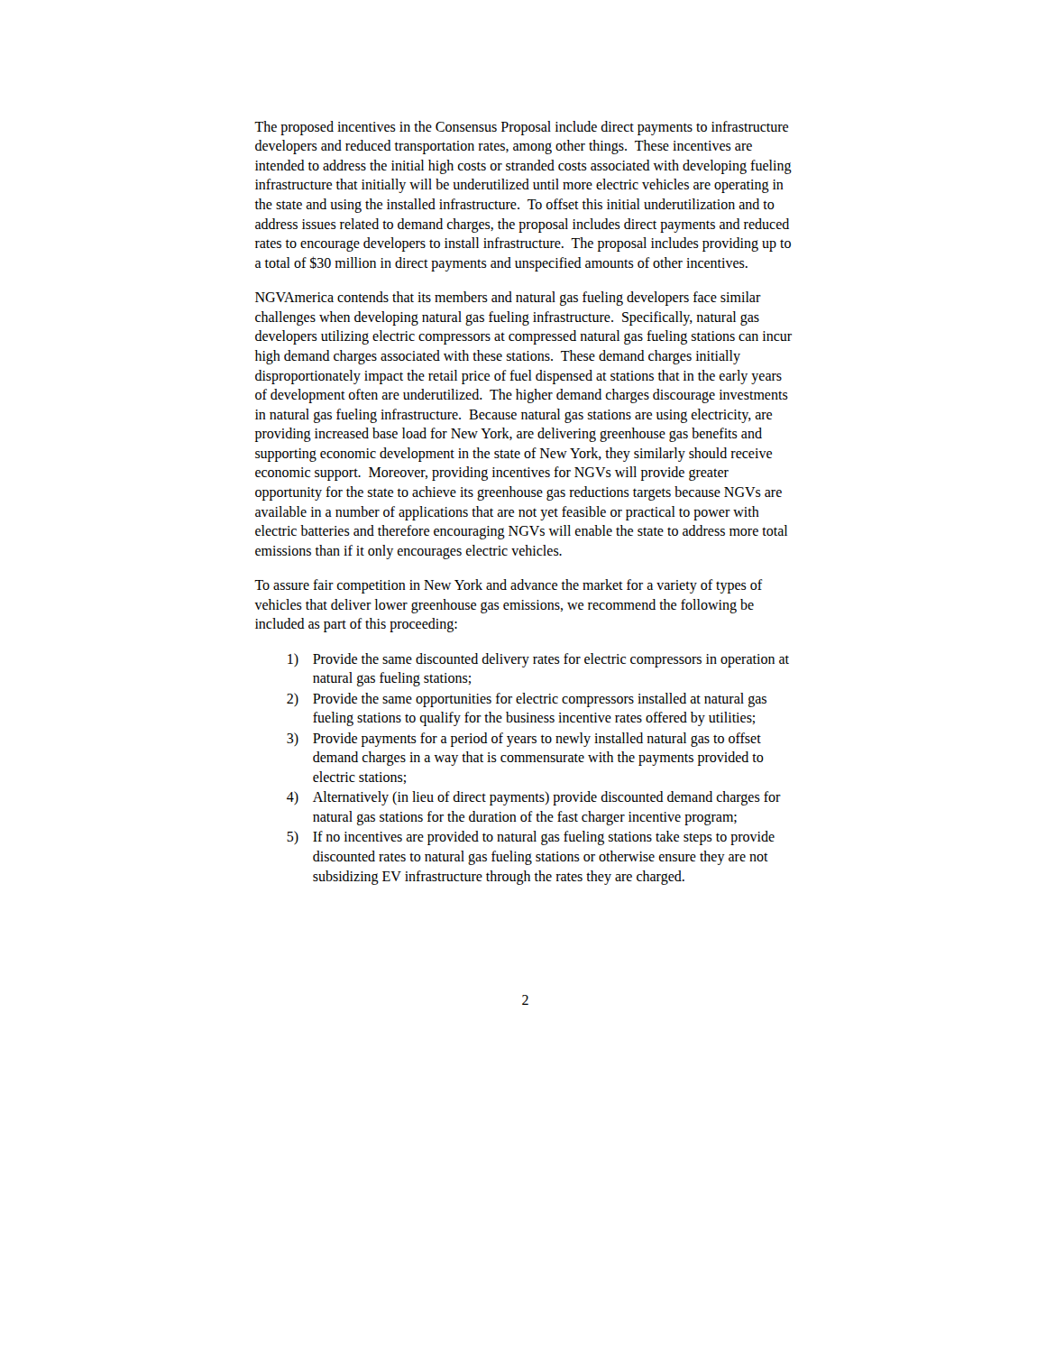The proposed incentives in the Consensus Proposal include direct payments to infrastructure developers and reduced transportation rates, among other things. These incentives are intended to address the initial high costs or stranded costs associated with developing fueling infrastructure that initially will be underutilized until more electric vehicles are operating in the state and using the installed infrastructure. To offset this initial underutilization and to address issues related to demand charges, the proposal includes direct payments and reduced rates to encourage developers to install infrastructure. The proposal includes providing up to a total of $30 million in direct payments and unspecified amounts of other incentives.
NGVAmerica contends that its members and natural gas fueling developers face similar challenges when developing natural gas fueling infrastructure. Specifically, natural gas developers utilizing electric compressors at compressed natural gas fueling stations can incur high demand charges associated with these stations. These demand charges initially disproportionately impact the retail price of fuel dispensed at stations that in the early years of development often are underutilized. The higher demand charges discourage investments in natural gas fueling infrastructure. Because natural gas stations are using electricity, are providing increased base load for New York, are delivering greenhouse gas benefits and supporting economic development in the state of New York, they similarly should receive economic support. Moreover, providing incentives for NGVs will provide greater opportunity for the state to achieve its greenhouse gas reductions targets because NGVs are available in a number of applications that are not yet feasible or practical to power with electric batteries and therefore encouraging NGVs will enable the state to address more total emissions than if it only encourages electric vehicles.
To assure fair competition in New York and advance the market for a variety of types of vehicles that deliver lower greenhouse gas emissions, we recommend the following be included as part of this proceeding:
Provide the same discounted delivery rates for electric compressors in operation at natural gas fueling stations;
Provide the same opportunities for electric compressors installed at natural gas fueling stations to qualify for the business incentive rates offered by utilities;
Provide payments for a period of years to newly installed natural gas to offset demand charges in a way that is commensurate with the payments provided to electric stations;
Alternatively (in lieu of direct payments) provide discounted demand charges for natural gas stations for the duration of the fast charger incentive program;
If no incentives are provided to natural gas fueling stations take steps to provide discounted rates to natural gas fueling stations or otherwise ensure they are not subsidizing EV infrastructure through the rates they are charged.
2